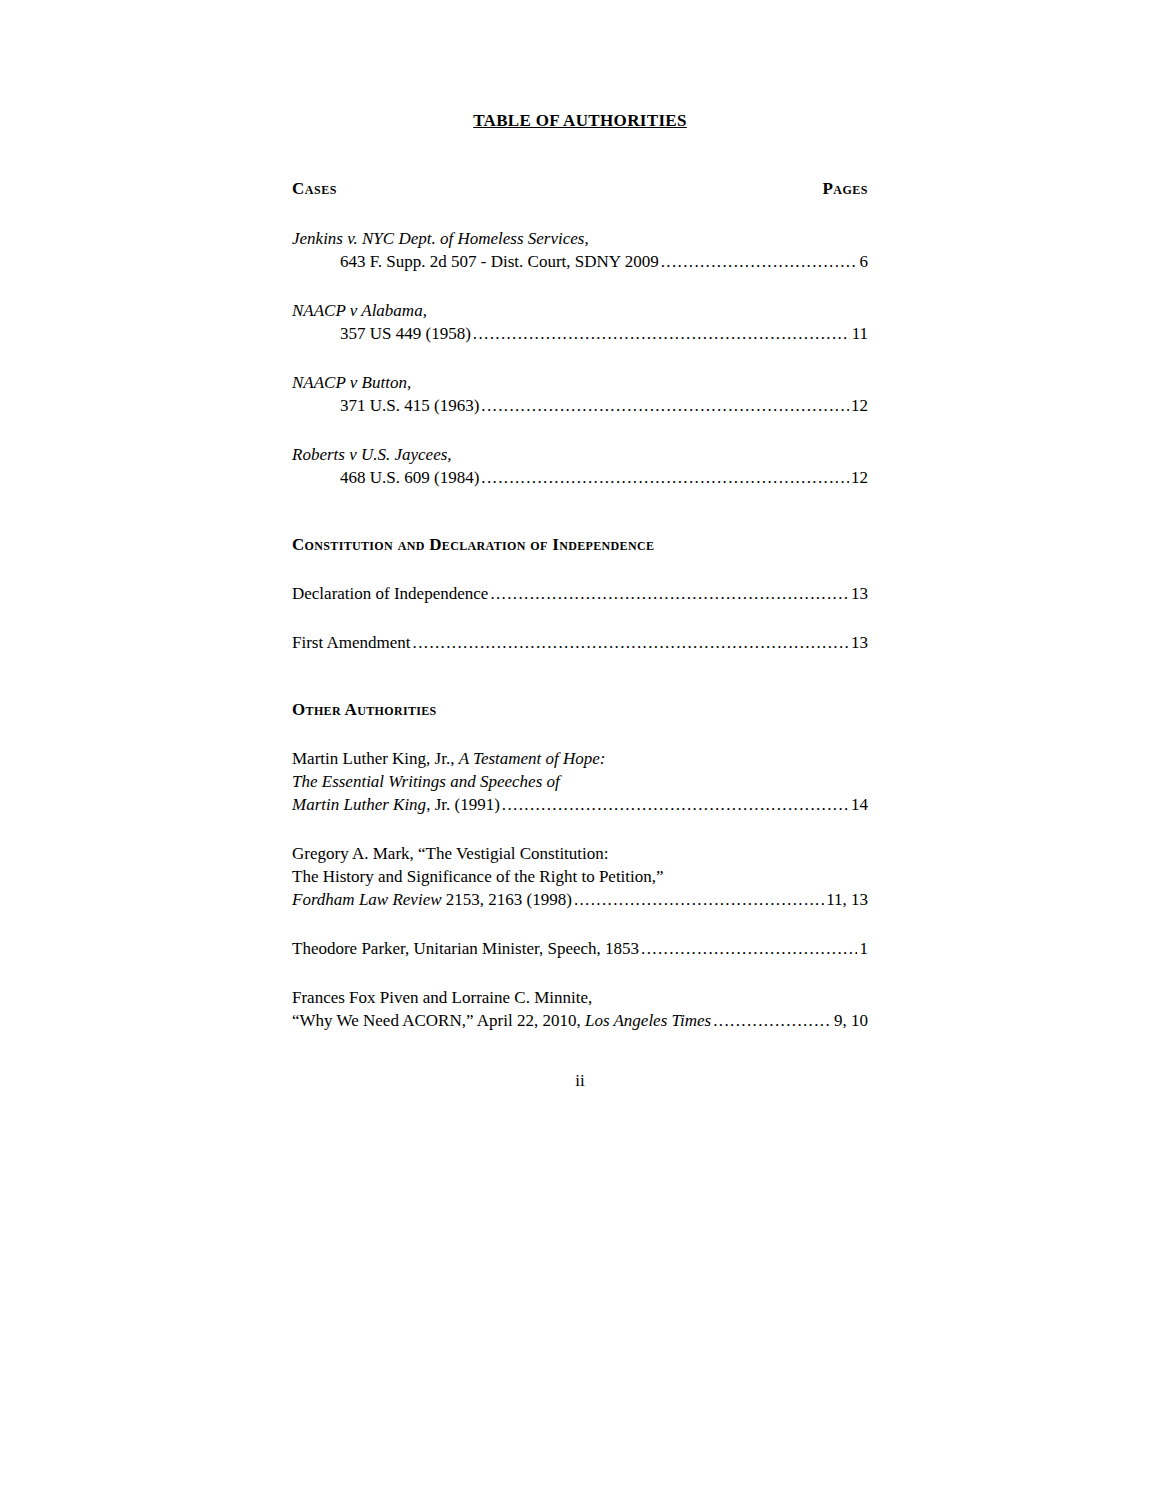TABLE OF AUTHORITIES
Cases Pages
Jenkins v. NYC Dept. of Homeless Services,
643 F. Supp. 2d 507 - Dist. Court, SDNY 2009 .......................................................................................................... 6
NAACP v Alabama,
357 US 449 (1958) .......................................................................................................... 11
NAACP v Button,
371 U.S. 415 (1963) .......................................................................................................... 12
Roberts v U.S. Jaycees,
468 U.S. 609 (1984) .......................................................................................................... 12
Constitution and Declaration of Independence
Declaration of Independence .......................................................................................................... 13
First Amendment .......................................................................................................... 13
Other Authorities
Martin Luther King, Jr., A Testament of Hope:
The Essential Writings and Speeches of
Martin Luther King, Jr. (1991) .......................................................................................................... 14
Gregory A. Mark, “The Vestigial Constitution:
The History and Significance of the Right to Petition,”
Fordham Law Review 2153, 2163 (1998) .......................................................................................................... 11, 13
Theodore Parker, Unitarian Minister, Speech, 1853 .......................................................................................................... 1
Frances Fox Piven and Lorraine C. Minnite,
“Why We Need ACORN,” April 22, 2010, Los Angeles Times .......................................................................................................... 9, 10
ii